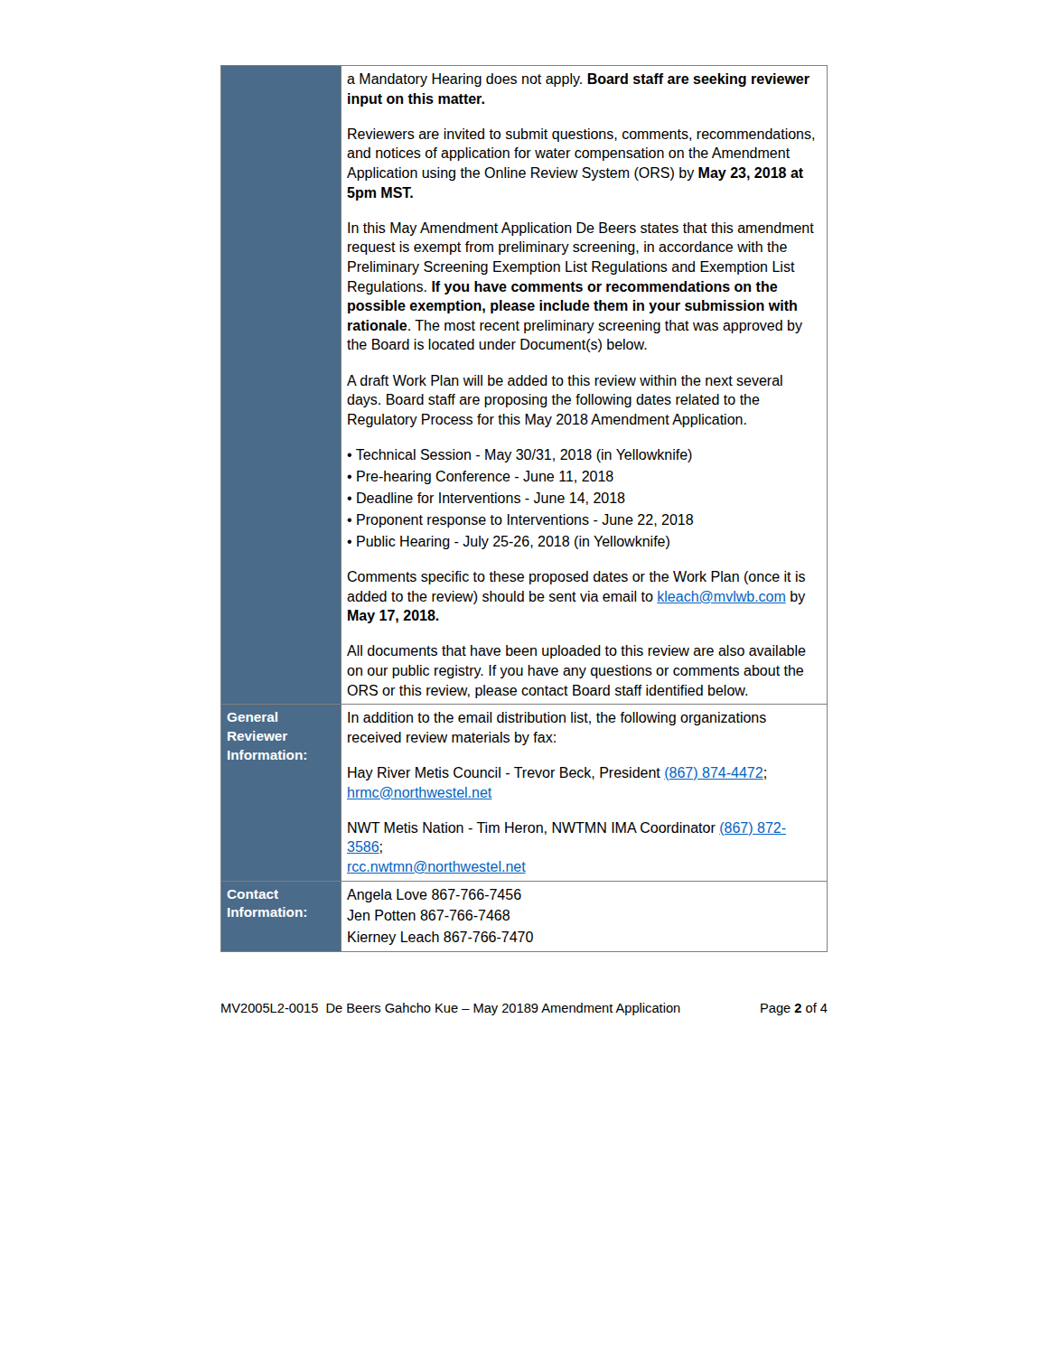| | a Mandatory Hearing does not apply. Board staff are seeking reviewer input on this matter. Reviewers are invited to submit questions, comments, recommendations, and notices of application for water compensation on the Amendment Application using the Online Review System (ORS) by May 23, 2018 at 5pm MST. In this May Amendment Application De Beers states that this amendment request is exempt from preliminary screening, in accordance with the Preliminary Screening Exemption List Regulations and Exemption List Regulations. If you have comments or recommendations on the possible exemption, please include them in your submission with rationale . The most recent preliminary screening that was approved by the Board is located under Document(s) below. A draft Work Plan will be added to this review within the next several days. Board staff are proposing the following dates related to the Regulatory Process for this May 2018 Amendment Application. • Technical Session - May 30/31, 2018 (in Yellowknife) • Pre-hearing Conference - June 11, 2018 • Deadline for Interventions - June 14, 2018 • Proponent response to Interventions - June 22, 2018 • Public Hearing - July 25-26, 2018 (in Yellowknife) Comments specific to these proposed dates or the Work Plan (once it is added to the review) should be sent via email to kleach@mvlwb.com by May 17, 2018. All documents that have been uploaded to this review are also available on our public registry. If you have any questions or comments about the ORS or this review, please contact Board staff identified below. |
| General Reviewer Information: | In addition to the email distribution list, the following organizations received review materials by fax: Hay River Metis Council - Trevor Beck, President (867) 874-4472 ; hrmc@northwestel.net NWT Metis Nation - Tim Heron, NWTMN IMA Coordinator (867) 872-3586 ; rcc.nwtmn@northwestel.net |
| Contact Information: | Angela Love 867-766-7456 Jen Potten 867-766-7468 Kierney Leach 867-766-7470 |
MV2005L2-0015 De Beers Gahcho Kue – May 20189 Amendment Application
Page 2 of 4